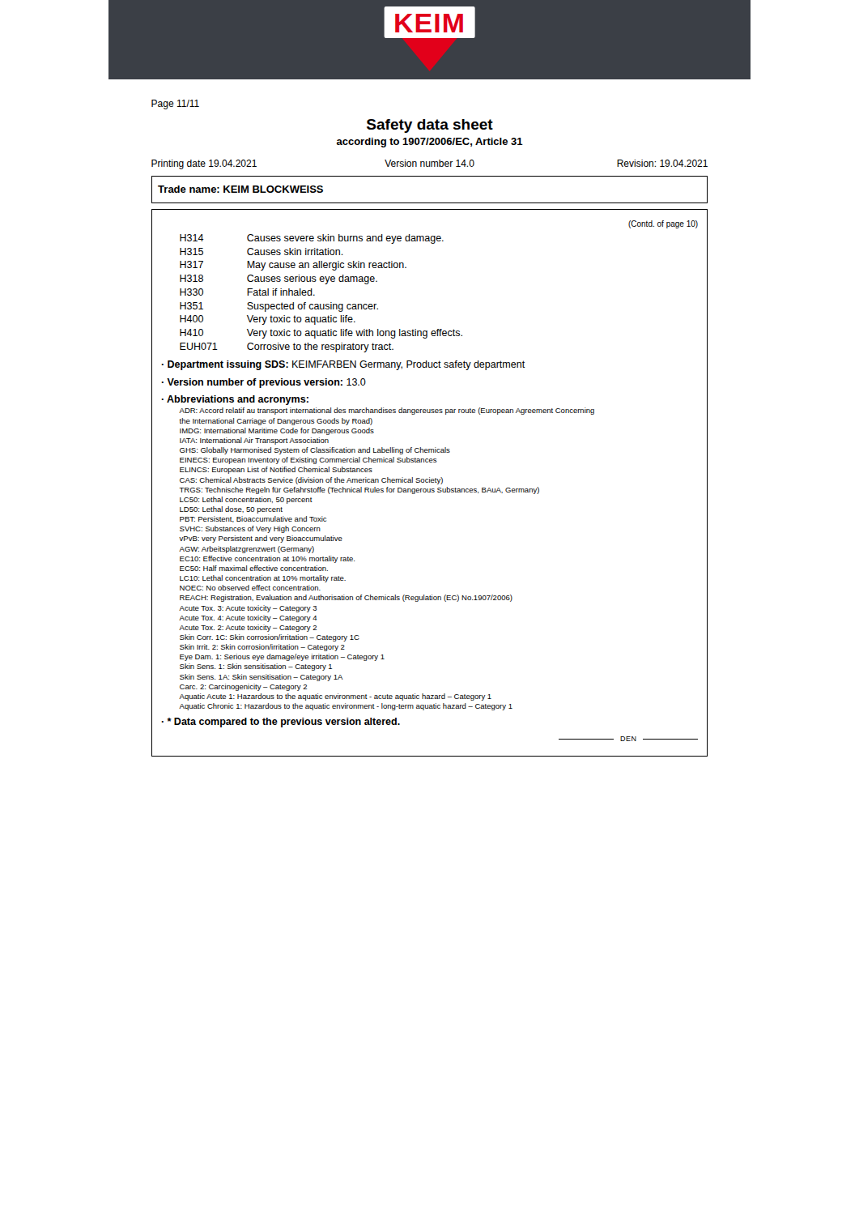KEIM
Page 11/11
Safety data sheet
according to 1907/2006/EC, Article 31
Printing date 19.04.2021
Version number 14.0
Revision: 19.04.2021
Trade name: KEIM BLOCKWEISS
(Contd. of page 10)
| H314 | Causes severe skin burns and eye damage. |
| H315 | Causes skin irritation. |
| H317 | May cause an allergic skin reaction. |
| H318 | Causes serious eye damage. |
| H330 | Fatal if inhaled. |
| H351 | Suspected of causing cancer. |
| H400 | Very toxic to aquatic life. |
| H410 | Very toxic to aquatic life with long lasting effects. |
| EUH071 | Corrosive to the respiratory tract. |
Department issuing SDS: KEIMFARBEN Germany, Product safety department
Version number of previous version: 13.0
Abbreviations and acronyms:
ADR: Accord relatif au transport international des marchandises dangereuses par route (European Agreement Concerning
the International Carriage of Dangerous Goods by Road)
IMDG: International Maritime Code for Dangerous Goods
IATA: International Air Transport Association
GHS: Globally Harmonised System of Classification and Labelling of Chemicals
EINECS: European Inventory of Existing Commercial Chemical Substances
ELINCS: European List of Notified Chemical Substances
CAS: Chemical Abstracts Service (division of the American Chemical Society)
TRGS: Technische Regeln für Gefahrstoffe (Technical Rules for Dangerous Substances, BAuA, Germany)
LC50: Lethal concentration, 50 percent
LD50: Lethal dose, 50 percent
PBT: Persistent, Bioaccumulative and Toxic
SVHC: Substances of Very High Concern
vPvB: very Persistent and very Bioaccumulative
AGW: Arbeitsplatzgrenzwert (Germany)
EC10: Effective concentration at 10% mortality rate.
EC50: Half maximal effective concentration.
LC10: Lethal concentration at 10% mortality rate.
NOEC: No observed effect concentration.
REACH: Registration, Evaluation and Authorisation of Chemicals (Regulation (EC) No.1907/2006)
Acute Tox. 3: Acute toxicity – Category 3
Acute Tox. 4: Acute toxicity – Category 4
Acute Tox. 2: Acute toxicity – Category 2
Skin Corr. 1C: Skin corrosion/irritation – Category 1C
Skin Irrit. 2: Skin corrosion/irritation – Category 2
Eye Dam. 1: Serious eye damage/eye irritation – Category 1
Skin Sens. 1: Skin sensitisation – Category 1
Skin Sens. 1A: Skin sensitisation – Category 1A
Carc. 2: Carcinogenicity – Category 2
Aquatic Acute 1: Hazardous to the aquatic environment - acute aquatic hazard – Category 1
Aquatic Chronic 1: Hazardous to the aquatic environment - long-term aquatic hazard – Category 1
* Data compared to the previous version altered.
DEN